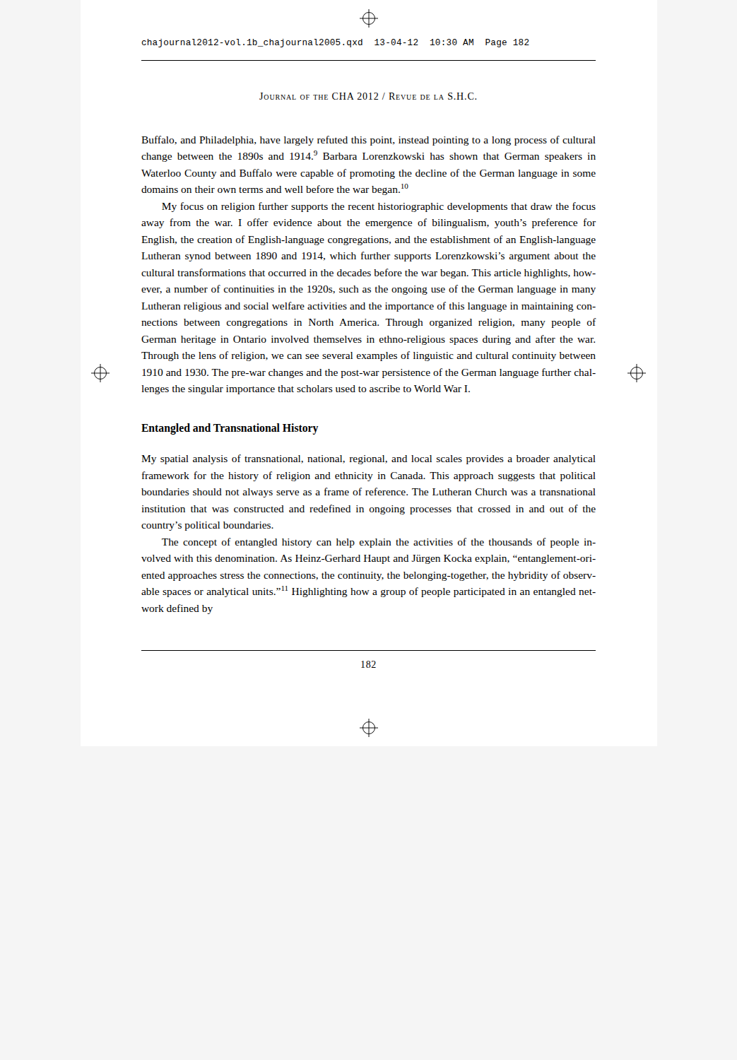chajournal2012-vol.1b_chajournal2005.qxd 13-04-12 10:30 AM Page 182
Journal of the CHA 2012 / Revue de la S.H.C.
Buffalo, and Philadelphia, have largely refuted this point, instead pointing to a long process of cultural change between the 1890s and 1914.9 Barbara Lorenzkowski has shown that German speakers in Waterloo County and Buffalo were capable of promoting the decline of the German language in some domains on their own terms and well before the war began.10
My focus on religion further supports the recent historiographic developments that draw the focus away from the war. I offer evidence about the emergence of bilingualism, youth’s preference for English, the creation of English-language congregations, and the establishment of an English-language Lutheran synod between 1890 and 1914, which further supports Lorenzkowski’s argument about the cultural transformations that occurred in the decades before the war began. This article highlights, however, a number of continuities in the 1920s, such as the ongoing use of the German language in many Lutheran religious and social welfare activities and the importance of this language in maintaining connections between congregations in North America. Through organized religion, many people of German heritage in Ontario involved themselves in ethno-religious spaces during and after the war. Through the lens of religion, we can see several examples of linguistic and cultural continuity between 1910 and 1930. The pre-war changes and the post-war persistence of the German language further challenges the singular importance that scholars used to ascribe to World War I.
Entangled and Transnational History
My spatial analysis of transnational, national, regional, and local scales provides a broader analytical framework for the history of religion and ethnicity in Canada. This approach suggests that political boundaries should not always serve as a frame of reference. The Lutheran Church was a transnational institution that was constructed and redefined in ongoing processes that crossed in and out of the country’s political boundaries.
The concept of entangled history can help explain the activities of the thousands of people involved with this denomination. As Heinz-Gerhard Haupt and Jürgen Kocka explain, “entanglement-oriented approaches stress the connections, the continuity, the belonging-together, the hybridity of observable spaces or analytical units.”11 Highlighting how a group of people participated in an entangled network defined by
182